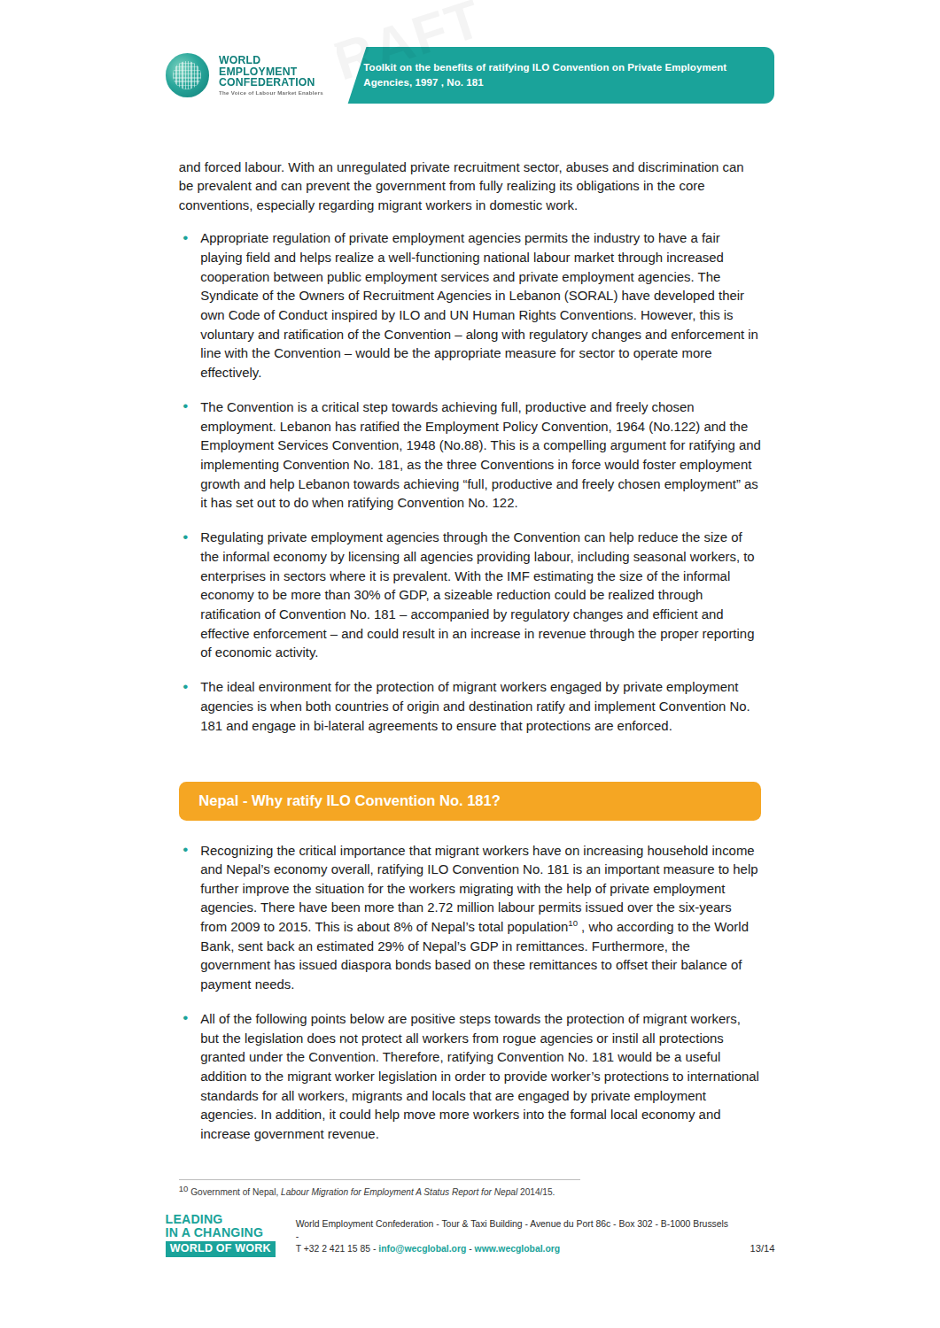DRAFT
WORLD EMPLOYMENT CONFEDERATION The Voice of Labour Market Enablers
Toolkit on the benefits of ratifying ILO Convention on Private Employment Agencies, 1997 , No. 181
and forced labour. With an unregulated private recruitment sector, abuses and discrimination can be prevalent and can prevent the government from fully realizing its obligations in the core conventions, especially regarding migrant workers in domestic work.
Appropriate regulation of private employment agencies permits the industry to have a fair playing field and helps realize a well-functioning national labour market through increased cooperation between public employment services and private employment agencies. The Syndicate of the Owners of Recruitment Agencies in Lebanon (SORAL) have developed their own Code of Conduct inspired by ILO and UN Human Rights Conventions. However, this is voluntary and ratification of the Convention – along with regulatory changes and enforcement in line with the Convention – would be the appropriate measure for sector to operate more effectively.
The Convention is a critical step towards achieving full, productive and freely chosen employment. Lebanon has ratified the Employment Policy Convention, 1964 (No.122) and the Employment Services Convention, 1948 (No.88). This is a compelling argument for ratifying and implementing Convention No. 181, as the three Conventions in force would foster employment growth and help Lebanon towards achieving “full, productive and freely chosen employment” as it has set out to do when ratifying Convention No. 122.
Regulating private employment agencies through the Convention can help reduce the size of the informal economy by licensing all agencies providing labour, including seasonal workers, to enterprises in sectors where it is prevalent. With the IMF estimating the size of the informal economy to be more than 30% of GDP, a sizeable reduction could be realized through ratification of Convention No. 181 – accompanied by regulatory changes and efficient and effective enforcement – and could result in an increase in revenue through the proper reporting of economic activity.
The ideal environment for the protection of migrant workers engaged by private employment agencies is when both countries of origin and destination ratify and implement Convention No. 181 and engage in bi-lateral agreements to ensure that protections are enforced.
Nepal - Why ratify ILO Convention No. 181?
Recognizing the critical importance that migrant workers have on increasing household income and Nepal’s economy overall, ratifying ILO Convention No. 181 is an important measure to help further improve the situation for the workers migrating with the help of private employment agencies. There have been more than 2.72 million labour permits issued over the six-years from 2009 to 2015. This is about 8% of Nepal’s total population10 , who according to the World Bank, sent back an estimated 29% of Nepal’s GDP in remittances. Furthermore, the government has issued diaspora bonds based on these remittances to offset their balance of payment needs.
All of the following points below are positive steps towards the protection of migrant workers, but the legislation does not protect all workers from rogue agencies or instil all protections granted under the Convention. Therefore, ratifying Convention No. 181 would be a useful addition to the migrant worker legislation in order to provide worker’s protections to international standards for all workers, migrants and locals that are engaged by private employment agencies. In addition, it could help move more workers into the formal local economy and increase government revenue.
10 Government of Nepal, Labour Migration for Employment A Status Report for Nepal 2014/15.
LEADING IN A CHANGING WORLD OF WORK
World Employment Confederation - Tour & Taxi Building - Avenue du Port 86c - Box 302 - B-1000 Brussels -
T +32 2 421 15 85 - info@wecglobal.org - www.wecglobal.org
13/14